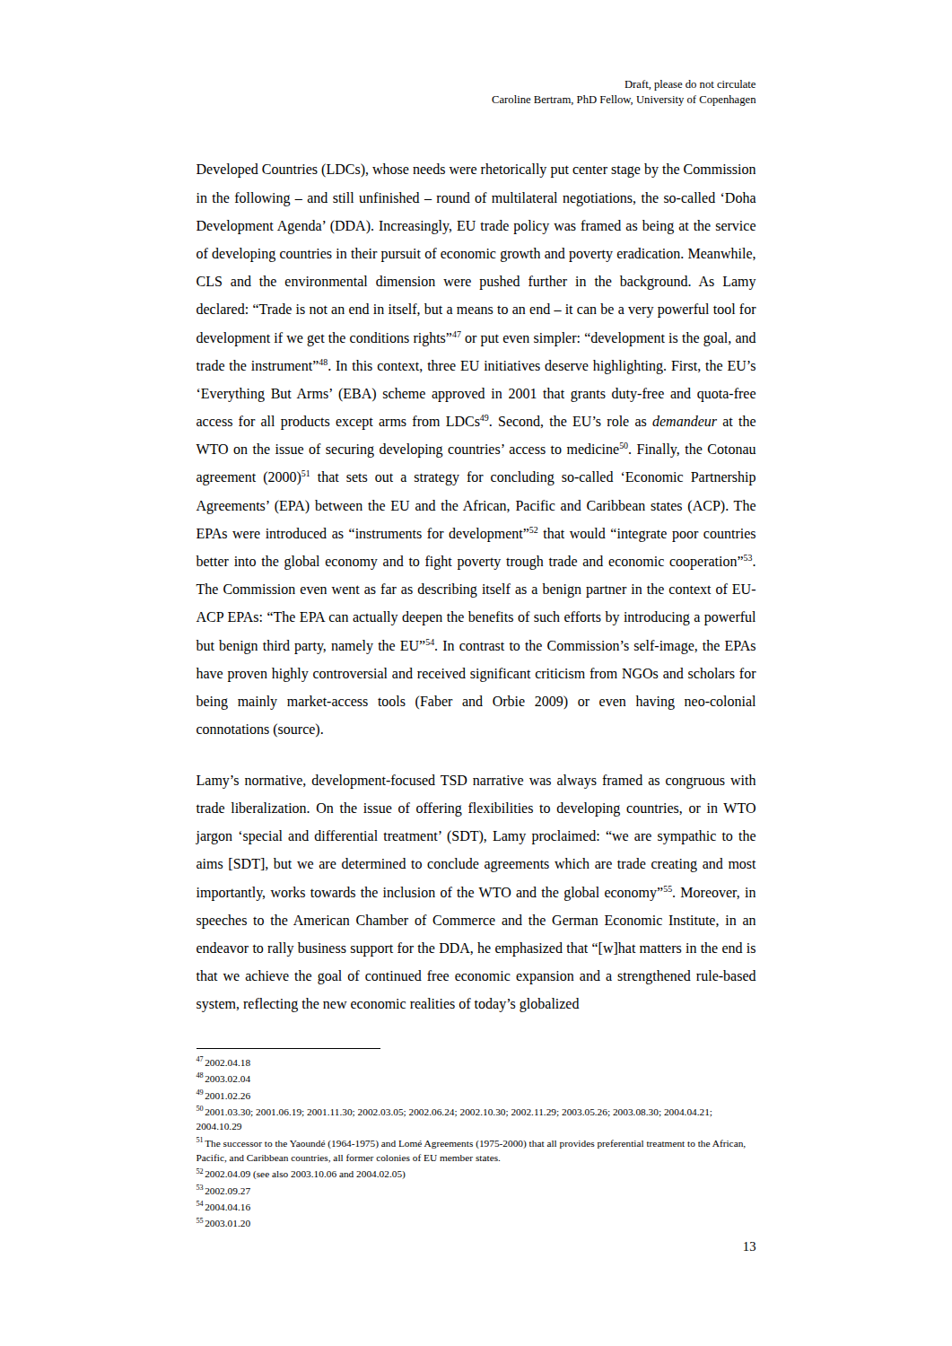Draft, please do not circulate
Caroline Bertram, PhD Fellow, University of Copenhagen
Developed Countries (LDCs), whose needs were rhetorically put center stage by the Commission in the following – and still unfinished – round of multilateral negotiations, the so-called ‘Doha Development Agenda’ (DDA). Increasingly, EU trade policy was framed as being at the service of developing countries in their pursuit of economic growth and poverty eradication. Meanwhile, CLS and the environmental dimension were pushed further in the background. As Lamy declared: “Trade is not an end in itself, but a means to an end – it can be a very powerful tool for development if we get the conditions rights”47 or put even simpler: “development is the goal, and trade the instrument”48. In this context, three EU initiatives deserve highlighting. First, the EU’s ‘Everything But Arms’ (EBA) scheme approved in 2001 that grants duty-free and quota-free access for all products except arms from LDCs49. Second, the EU’s role as demandeur at the WTO on the issue of securing developing countries’ access to medicine50. Finally, the Cotonau agreement (2000)51 that sets out a strategy for concluding so-called ‘Economic Partnership Agreements’ (EPA) between the EU and the African, Pacific and Caribbean states (ACP). The EPAs were introduced as “instruments for development”52 that would “integrate poor countries better into the global economy and to fight poverty trough trade and economic cooperation”53. The Commission even went as far as describing itself as a benign partner in the context of EU-ACP EPAs: “The EPA can actually deepen the benefits of such efforts by introducing a powerful but benign third party, namely the EU”54. In contrast to the Commission’s self-image, the EPAs have proven highly controversial and received significant criticism from NGOs and scholars for being mainly market-access tools (Faber and Orbie 2009) or even having neo-colonial connotations (source).
Lamy’s normative, development-focused TSD narrative was always framed as congruous with trade liberalization. On the issue of offering flexibilities to developing countries, or in WTO jargon ‘special and differential treatment’ (SDT), Lamy proclaimed: “we are sympathic to the aims [SDT], but we are determined to conclude agreements which are trade creating and most importantly, works towards the inclusion of the WTO and the global economy”55. Moreover, in speeches to the American Chamber of Commerce and the German Economic Institute, in an endeavor to rally business support for the DDA, he emphasized that “[w]hat matters in the end is that we achieve the goal of continued free economic expansion and a strengthened rule-based system, reflecting the new economic realities of today’s globalized
472002.04.18
482003.02.04
492001.02.26
502001.03.30; 2001.06.19; 2001.11.30; 2002.03.05; 2002.06.24; 2002.10.30; 2002.11.29; 2003.05.26; 2003.08.30; 2004.04.21; 2004.10.29
51The successor to the Yaoundé (1964-1975) and Lomé Agreements (1975-2000) that all provides preferential treatment to the African, Pacific, and Caribbean countries, all former colonies of EU member states.
522002.04.09 (see also 2003.10.06 and 2004.02.05)
532002.09.27
542004.04.16
552003.01.20
13